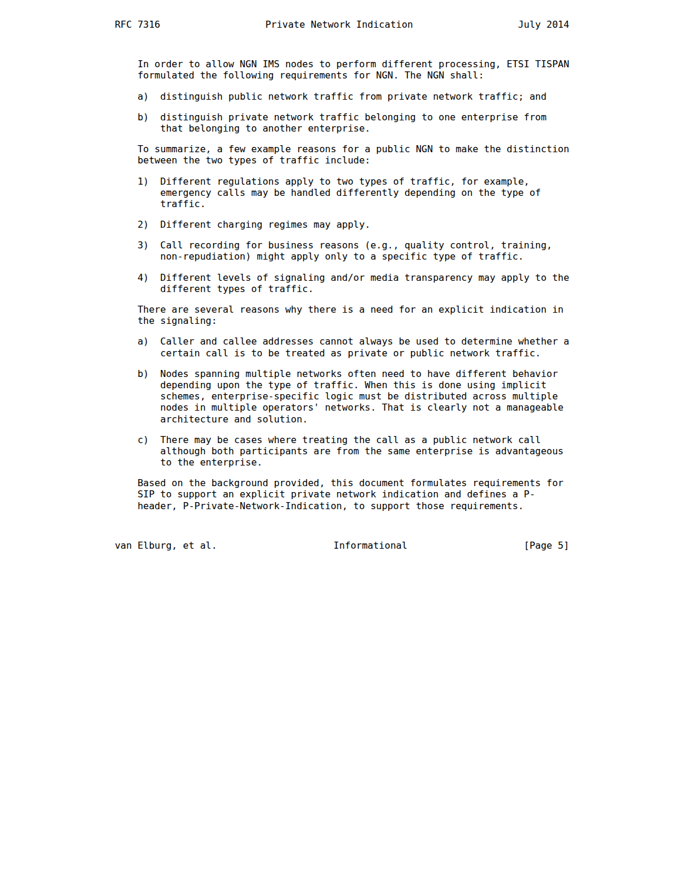RFC 7316 Private Network Indication July 2014
In order to allow NGN IMS nodes to perform different processing, ETSI TISPAN formulated the following requirements for NGN. The NGN shall:
distinguish public network traffic from private network traffic; and
distinguish private network traffic belonging to one enterprise from that belonging to another enterprise.
To summarize, a few example reasons for a public NGN to make the distinction between the two types of traffic include:
Different regulations apply to two types of traffic, for example, emergency calls may be handled differently depending on the type of traffic.
Different charging regimes may apply.
Call recording for business reasons (e.g., quality control, training, non-repudiation) might apply only to a specific type of traffic.
Different levels of signaling and/or media transparency may apply to the different types of traffic.
There are several reasons why there is a need for an explicit indication in the signaling:
Caller and callee addresses cannot always be used to determine whether a certain call is to be treated as private or public network traffic.
Nodes spanning multiple networks often need to have different behavior depending upon the type of traffic. When this is done using implicit schemes, enterprise-specific logic must be distributed across multiple nodes in multiple operators' networks. That is clearly not a manageable architecture and solution.
There may be cases where treating the call as a public network call although both participants are from the same enterprise is advantageous to the enterprise.
Based on the background provided, this document formulates requirements for SIP to support an explicit private network indication and defines a P-header, P-Private-Network-Indication, to support those requirements.
van Elburg, et al. Informational [Page 5]